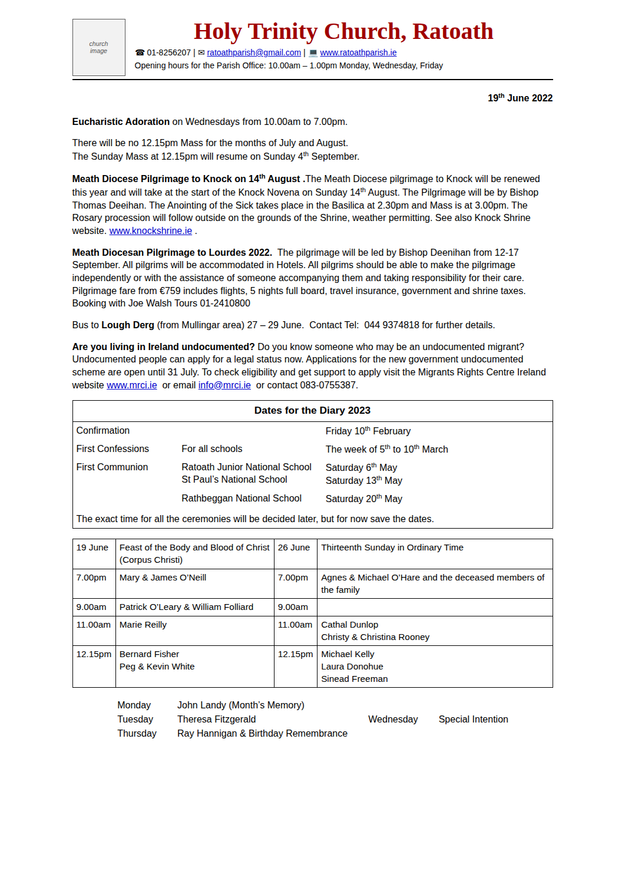church
image
Holy Trinity Church, Ratoath
☎ 01-8256207 | ✉ ratoathparish@gmail.com | 💻 www.ratoathparish.ie
Opening hours for the Parish Office: 10.00am – 1.00pm Monday, Wednesday, Friday
19th June 2022
Eucharistic Adoration on Wednesdays from 10.00am to 7.00pm.
There will be no 12.15pm Mass for the months of July and August.
The Sunday Mass at 12.15pm will resume on Sunday 4th September.
Meath Diocese Pilgrimage to Knock on 14th August . The Meath Diocese pilgrimage to Knock will be renewed this year and will take at the start of the Knock Novena on Sunday 14th August. The Pilgrimage will be by Bishop Thomas Deeihan. The Anointing of the Sick takes place in the Basilica at 2.30pm and Mass is at 3.00pm. The Rosary procession will follow outside on the grounds of the Shrine, weather permitting. See also Knock Shrine website. www.knockshrine.ie .
Meath Diocesan Pilgrimage to Lourdes 2022. The pilgrimage will be led by Bishop Deenihan from 12-17 September. All pilgrims will be accommodated in Hotels. All pilgrims should be able to make the pilgrimage independently or with the assistance of someone accompanying them and taking responsibility for their care. Pilgrimage fare from €759 includes flights, 5 nights full board, travel insurance, government and shrine taxes. Booking with Joe Walsh Tours 01-2410800
Bus to Lough Derg (from Mullingar area) 27 – 29 June. Contact Tel: 044 9374818 for further details.
Are you living in Ireland undocumented? Do you know someone who may be an undocumented migrant? Undocumented people can apply for a legal status now. Applications for the new government undocumented scheme are open until 31 July. To check eligibility and get support to apply visit the Migrants Rights Centre Ireland website www.mrci.ie or email info@mrci.ie or contact 083-0755387.
Dates for the Diary 2023
| Confirmation | | Friday 10 th February |
| First Confessions | For all schools | The week of 5 th to 10 th March |
| First Communion | Ratoath Junior National School St Paul’s National School | Saturday 6 th May Saturday 13 th May |
| | Rathbeggan National School | Saturday 20 th May |
| The exact time for all the ceremonies will be decided later, but for now save the dates. |
| 19 June | Feast of the Body and Blood of Christ (Corpus Christi) | 26 June | Thirteenth Sunday in Ordinary Time |
| 7.00pm | Mary & James O’Neill | 7.00pm | Agnes & Michael O’Hare and the deceased members of the family |
| 9.00am | Patrick O’Leary & William Folliard | 9.00am | |
| 11.00am | Marie Reilly | 11.00am | Cathal Dunlop Christy & Christina Rooney |
| 12.15pm | Bernard Fisher Peg & Kevin White | 12.15pm | Michael Kelly Laura Donohue Sinead Freeman |
| Monday | John Landy (Month’s Memory) | | |
| Tuesday | Theresa Fitzgerald | Wednesday | Special Intention |
| Thursday | Ray Hannigan & Birthday Remembrance | | |